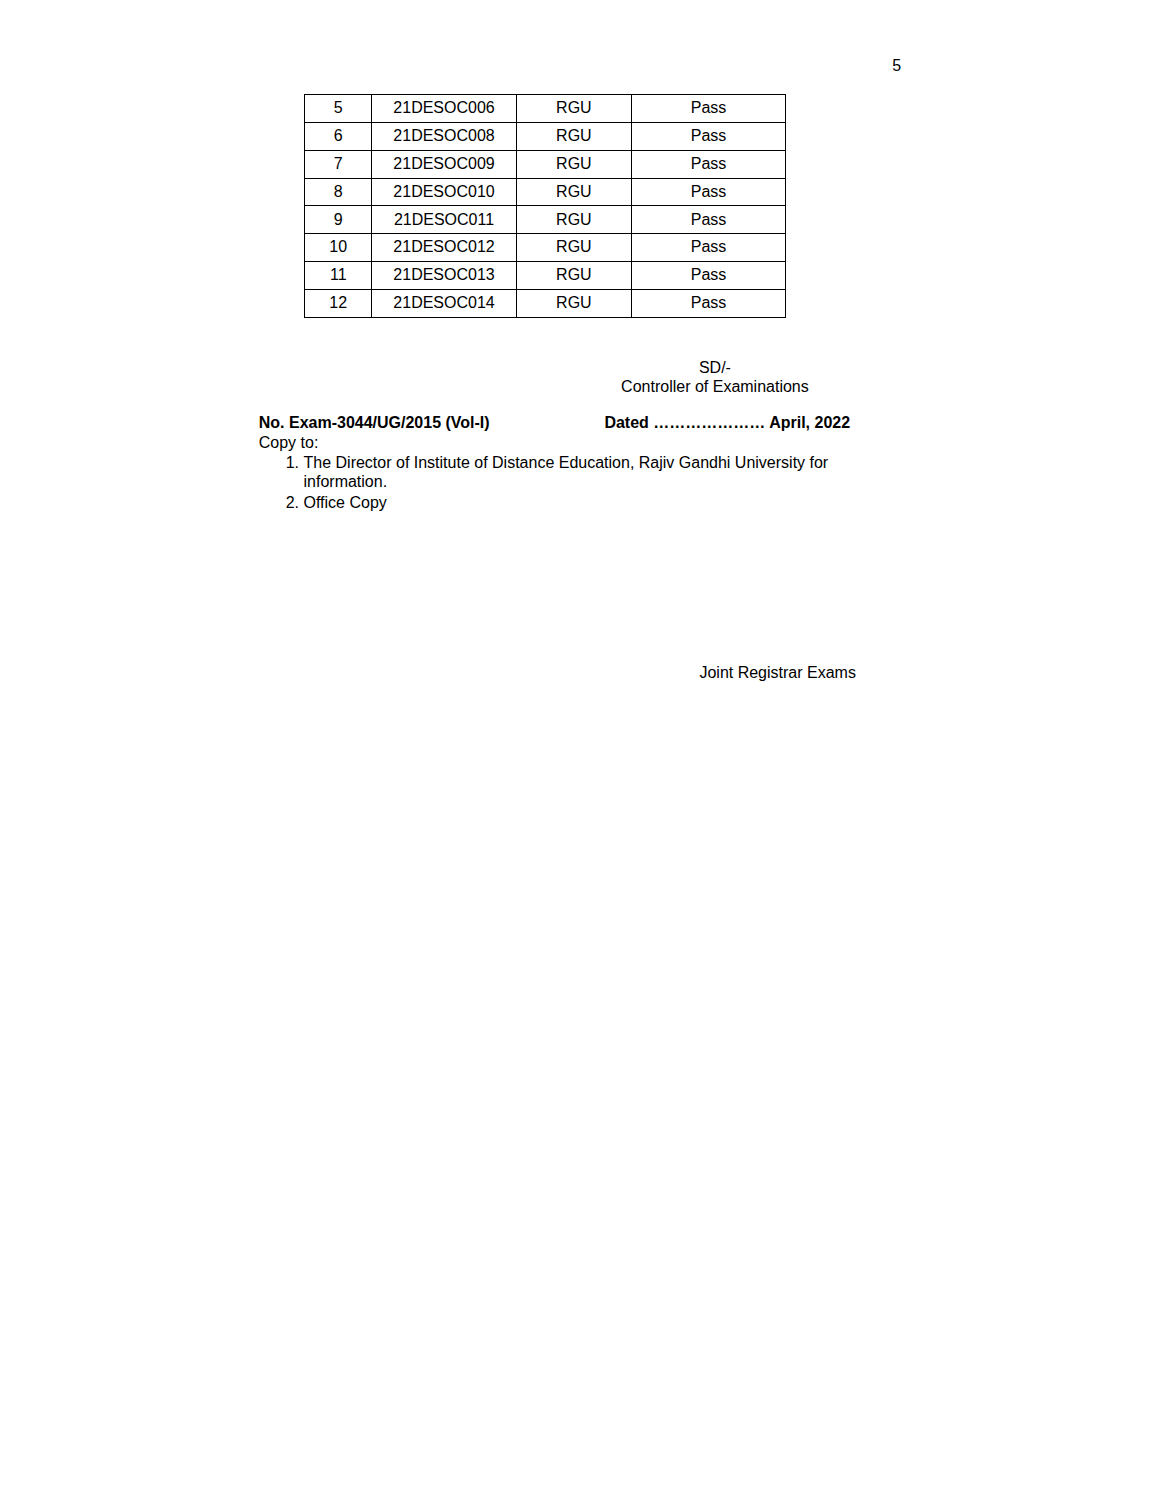5
| 5 | 21DESOC006 | RGU | Pass |
| 6 | 21DESOC008 | RGU | Pass |
| 7 | 21DESOC009 | RGU | Pass |
| 8 | 21DESOC010 | RGU | Pass |
| 9 | 21DESOC011 | RGU | Pass |
| 10 | 21DESOC012 | RGU | Pass |
| 11 | 21DESOC013 | RGU | Pass |
| 12 | 21DESOC014 | RGU | Pass |
SD/-
Controller of Examinations
No. Exam-3044/UG/2015 (Vol-I) Dated ………………… April, 2022
Copy to:
The Director of Institute of Distance Education, Rajiv Gandhi University for information.
Office Copy
Joint Registrar Exams